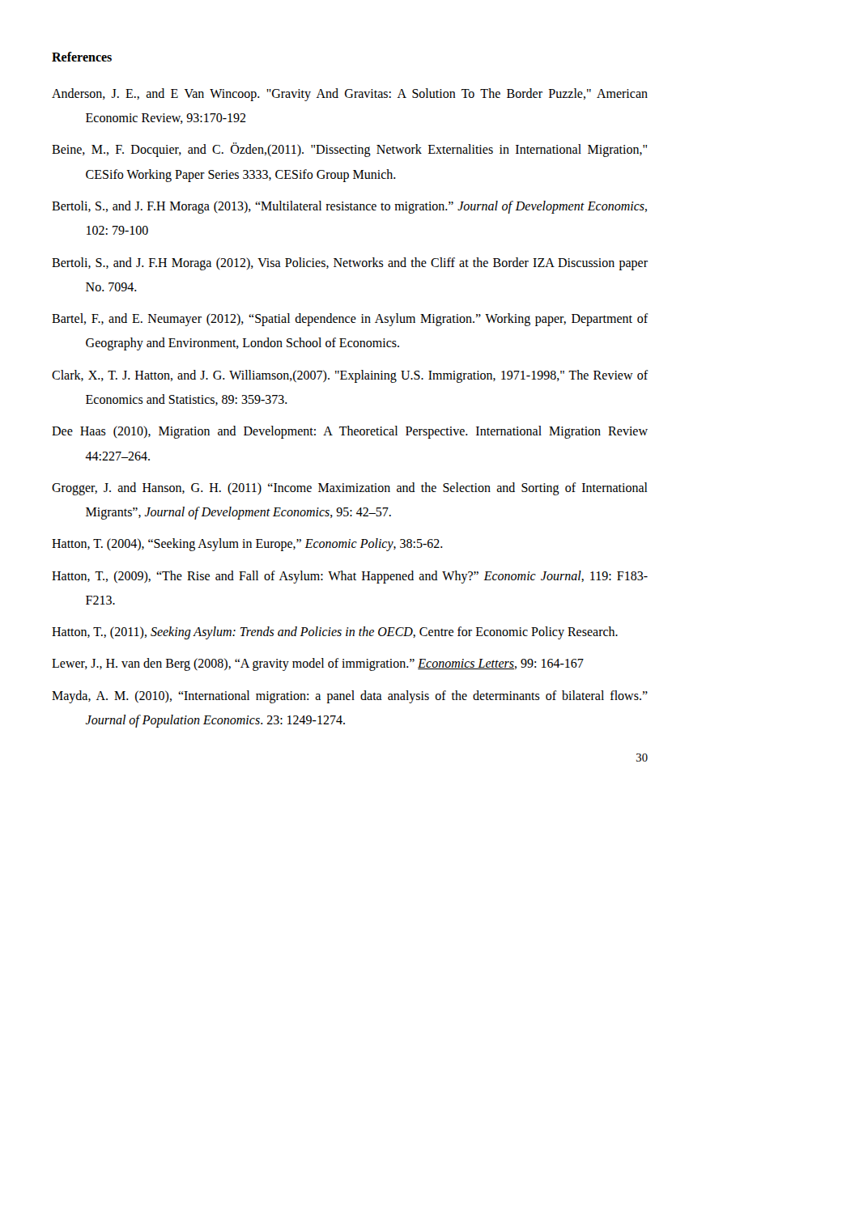References
Anderson, J. E., and E Van Wincoop. "Gravity And Gravitas: A Solution To The Border Puzzle," American Economic Review, 93:170-192
Beine, M., F. Docquier, and C. Özden,(2011). "Dissecting Network Externalities in International Migration," CESifo Working Paper Series 3333, CESifo Group Munich.
Bertoli, S., and J. F.H Moraga (2013), “Multilateral resistance to migration.” Journal of Development Economics, 102: 79-100
Bertoli, S., and J. F.H Moraga (2012), Visa Policies, Networks and the Cliff at the Border IZA Discussion paper No. 7094.
Bartel, F., and E. Neumayer (2012), “Spatial dependence in Asylum Migration.” Working paper, Department of Geography and Environment, London School of Economics.
Clark, X., T. J. Hatton, and J. G. Williamson,(2007). "Explaining U.S. Immigration, 1971-1998," The Review of Economics and Statistics, 89: 359-373.
Dee Haas (2010), Migration and Development: A Theoretical Perspective. International Migration Review 44:227–264.
Grogger, J. and Hanson, G. H. (2011) “Income Maximization and the Selection and Sorting of International Migrants”, Journal of Development Economics, 95: 42–57.
Hatton, T. (2004), “Seeking Asylum in Europe,” Economic Policy, 38:5-62.
Hatton, T., (2009), “The Rise and Fall of Asylum: What Happened and Why?” Economic Journal, 119: F183-F213.
Hatton, T., (2011), Seeking Asylum: Trends and Policies in the OECD, Centre for Economic Policy Research.
Lewer, J., H. van den Berg (2008), “A gravity model of immigration.” Economics Letters, 99: 164-167
Mayda, A. M. (2010), “International migration: a panel data analysis of the determinants of bilateral flows.” Journal of Population Economics. 23: 1249-1274.
30